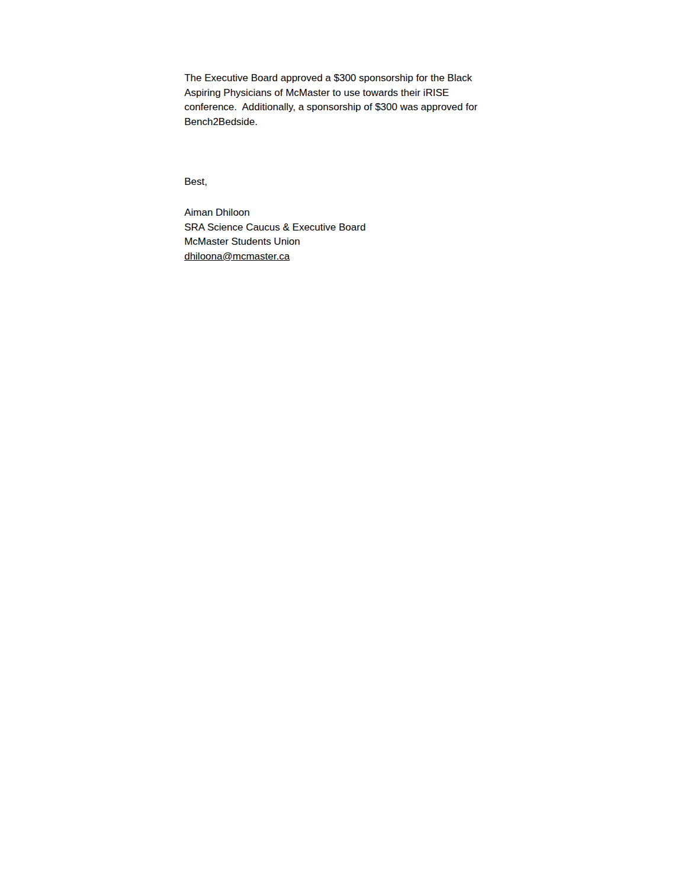The Executive Board approved a $300 sponsorship for the Black Aspiring Physicians of McMaster to use towards their iRISE conference. Additionally, a sponsorship of $300 was approved for Bench2Bedside.
Best,
Aiman Dhiloon
SRA Science Caucus & Executive Board
McMaster Students Union
dhiloona@mcmaster.ca